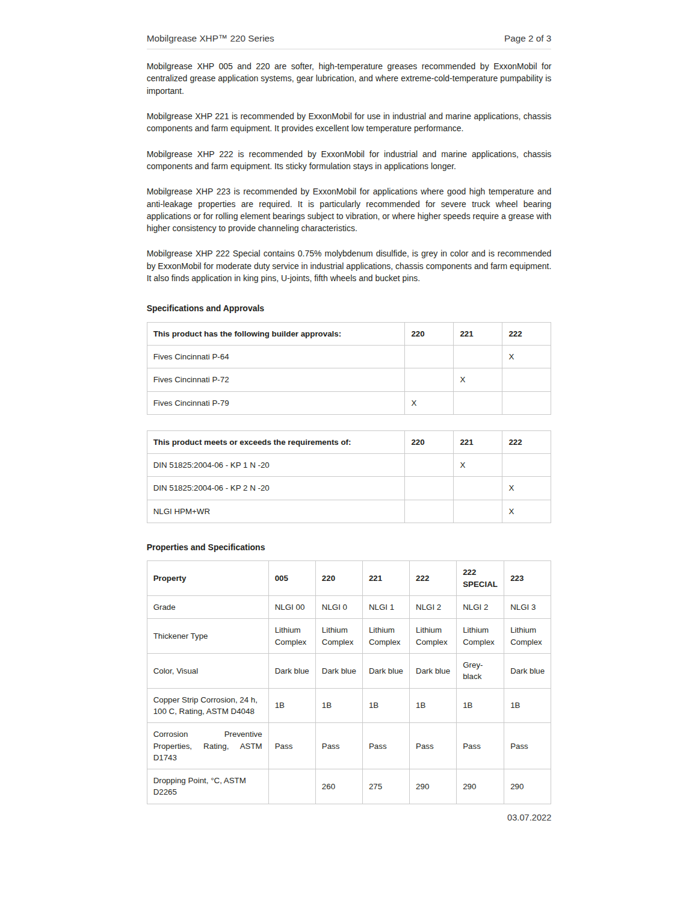Mobilgrease XHP™ 220 Series Page 2 of 3
Mobilgrease XHP 005 and 220 are softer, high-temperature greases recommended by ExxonMobil for centralized grease application systems, gear lubrication, and where extreme-cold-temperature pumpability is important.
Mobilgrease XHP 221 is recommended by ExxonMobil for use in industrial and marine applications, chassis components and farm equipment. It provides excellent low temperature performance.
Mobilgrease XHP 222 is recommended by ExxonMobil for industrial and marine applications, chassis components and farm equipment. Its sticky formulation stays in applications longer.
Mobilgrease XHP 223 is recommended by ExxonMobil for applications where good high temperature and anti-leakage properties are required. It is particularly recommended for severe truck wheel bearing applications or for rolling element bearings subject to vibration, or where higher speeds require a grease with higher consistency to provide channeling characteristics.
Mobilgrease XHP 222 Special contains 0.75% molybdenum disulfide, is grey in color and is recommended by ExxonMobil for moderate duty service in industrial applications, chassis components and farm equipment. It also finds application in king pins, U-joints, fifth wheels and bucket pins.
Specifications and Approvals
| This product has the following builder approvals: | 220 | 221 | 222 |
| --- | --- | --- | --- |
| Fives Cincinnati P-64 | | | X |
| Fives Cincinnati P-72 | | X | |
| Fives Cincinnati P-79 | X | | |
| This product meets or exceeds the requirements of: | 220 | 221 | 222 |
| --- | --- | --- | --- |
| DIN 51825:2004-06 - KP 1 N -20 | | X | |
| DIN 51825:2004-06 - KP 2 N -20 | | | X |
| NLGI HPM+WR | | | X |
Properties and Specifications
| Property | 005 | 220 | 221 | 222 | 222 SPECIAL | 223 |
| --- | --- | --- | --- | --- | --- | --- |
| Grade | NLGI 00 | NLGI 0 | NLGI 1 | NLGI 2 | NLGI 2 | NLGI 3 |
| Thickener Type | Lithium Complex | Lithium Complex | Lithium Complex | Lithium Complex | Lithium Complex | Lithium Complex |
| Color, Visual | Dark blue | Dark blue | Dark blue | Dark blue | Grey-black | Dark blue |
| Copper Strip Corrosion, 24 h, 100 C, Rating, ASTM D4048 | 1B | 1B | 1B | 1B | 1B | 1B |
| Corrosion Preventive Properties, Rating, ASTM D1743 | Pass | Pass | Pass | Pass | Pass | Pass |
| Dropping Point, °C, ASTM D2265 | | 260 | 275 | 290 | 290 | 290 |
03.07.2022